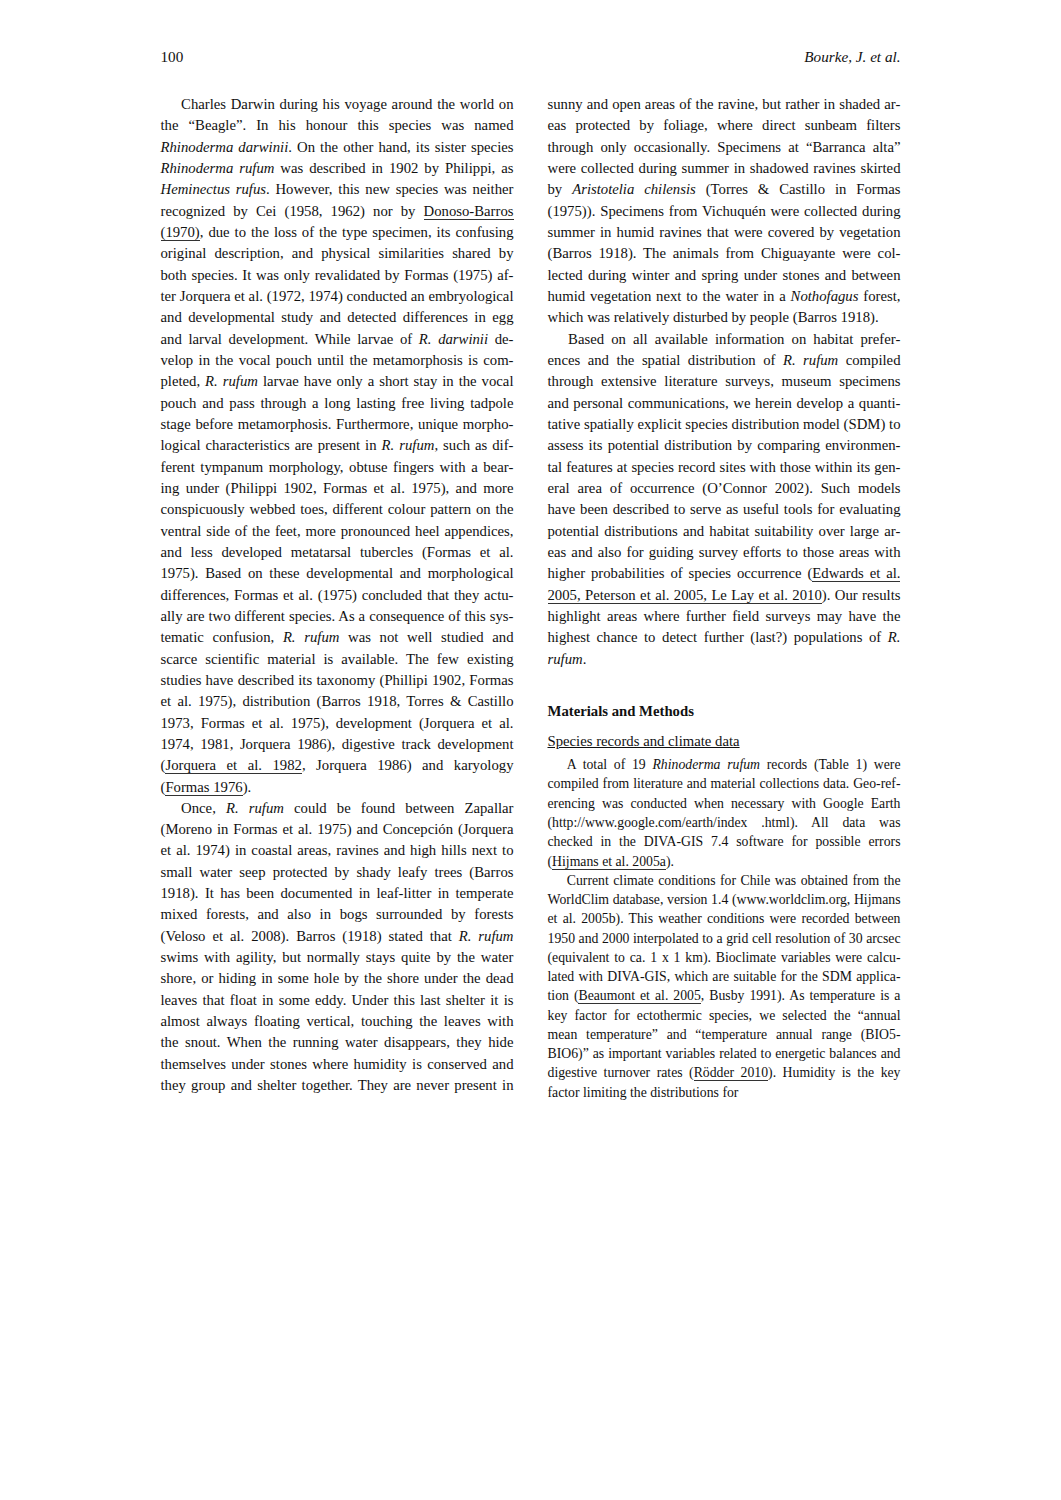100 Bourke, J. et al.
Charles Darwin during his voyage around the world on the “Beagle”. In his honour this species was named Rhinoderma darwinii. On the other hand, its sister species Rhinoderma rufum was described in 1902 by Philippi, as Heminectus rufus. However, this new species was neither recognized by Cei (1958, 1962) nor by Donoso-Barros (1970), due to the loss of the type specimen, its confusing original description, and physical similarities shared by both species. It was only revalidated by Formas (1975) after Jorquera et al. (1972, 1974) conducted an embryological and developmental study and detected differences in egg and larval development. While larvae of R. darwinii develop in the vocal pouch until the metamorphosis is completed, R. rufum larvae have only a short stay in the vocal pouch and pass through a long lasting free living tadpole stage before metamorphosis. Furthermore, unique morphological characteristics are present in R. rufum, such as different tympanum morphology, obtuse fingers with a bearing under (Philippi 1902, Formas et al. 1975), and more conspicuously webbed toes, different colour pattern on the ventral side of the feet, more pronounced heel appendices, and less developed metatarsal tubercles (Formas et al. 1975). Based on these developmental and morphological differences, Formas et al. (1975) concluded that they actually are two different species. As a consequence of this systematic confusion, R. rufum was not well studied and scarce scientific material is available. The few existing studies have described its taxonomy (Phillipi 1902, Formas et al. 1975), distribution (Barros 1918, Torres & Castillo 1973, Formas et al. 1975), development (Jorquera et al. 1974, 1981, Jorquera 1986), digestive track development (Jorquera et al. 1982, Jorquera 1986) and karyology (Formas 1976).
Once, R. rufum could be found between Zapallar (Moreno in Formas et al. 1975) and Concepción (Jorquera et al. 1974) in coastal areas, ravines and high hills next to small water seep protected by shady leafy trees (Barros 1918). It has been documented in leaf-litter in temperate mixed forests, and also in bogs surrounded by forests (Veloso et al. 2008). Barros (1918) stated that R. rufum swims with agility, but normally stays quite by the water shore, or hiding in some hole by the shore under the dead leaves that float in some eddy. Under this last shelter it is almost always floating vertical, touching the leaves with the snout. When the running water disappears, they hide themselves under stones where humidity is conserved and they group and shelter together. They are never present in sunny and open areas of the ravine, but rather in shaded areas protected by foliage, where direct sunbeam filters through only occasionally. Specimens at “Barranca alta” were collected during summer in shadowed ravines skirted by Aristotelia chilensis (Torres & Castillo in Formas (1975)). Specimens from Vichuquén were collected during summer in humid ravines that were covered by vegetation (Barros 1918). The animals from Chiguayante were collected during winter and spring under stones and between humid vegetation next to the water in a Nothofagus forest, which was relatively disturbed by people (Barros 1918).
Based on all available information on habitat preferences and the spatial distribution of R. rufum compiled through extensive literature surveys, museum specimens and personal communications, we herein develop a quantitative spatially explicit species distribution model (SDM) to assess its potential distribution by comparing environmental features at species record sites with those within its general area of occurrence (O’Connor 2002). Such models have been described to serve as useful tools for evaluating potential distributions and habitat suitability over large areas and also for guiding survey efforts to those areas with higher probabilities of species occurrence (Edwards et al. 2005, Peterson et al. 2005, Le Lay et al. 2010). Our results highlight areas where further field surveys may have the highest chance to detect further (last?) populations of R. rufum.
Materials and Methods
Species records and climate data
A total of 19 Rhinoderma rufum records (Table 1) were compiled from literature and material collections data. Geo-referencing was conducted when necessary with Google Earth (http://www.google.com/earth/index .html). All data was checked in the DIVA-GIS 7.4 software for possible errors (Hijmans et al. 2005a).
Current climate conditions for Chile was obtained from the WorldClim database, version 1.4 (www.worldclim.org, Hijmans et al. 2005b). This weather conditions were recorded between 1950 and 2000 interpolated to a grid cell resolution of 30 arcsec (equivalent to ca. 1 x 1 km). Bioclimate variables were calculated with DIVA-GIS, which are suitable for the SDM application (Beaumont et al. 2005, Busby 1991). As temperature is a key factor for ectothermic species, we selected the “annual mean temperature” and “temperature annual range (BIO5-BIO6)” as important variables related to energetic balances and digestive turnover rates (Rödder 2010). Humidity is the key factor limiting the distributions for